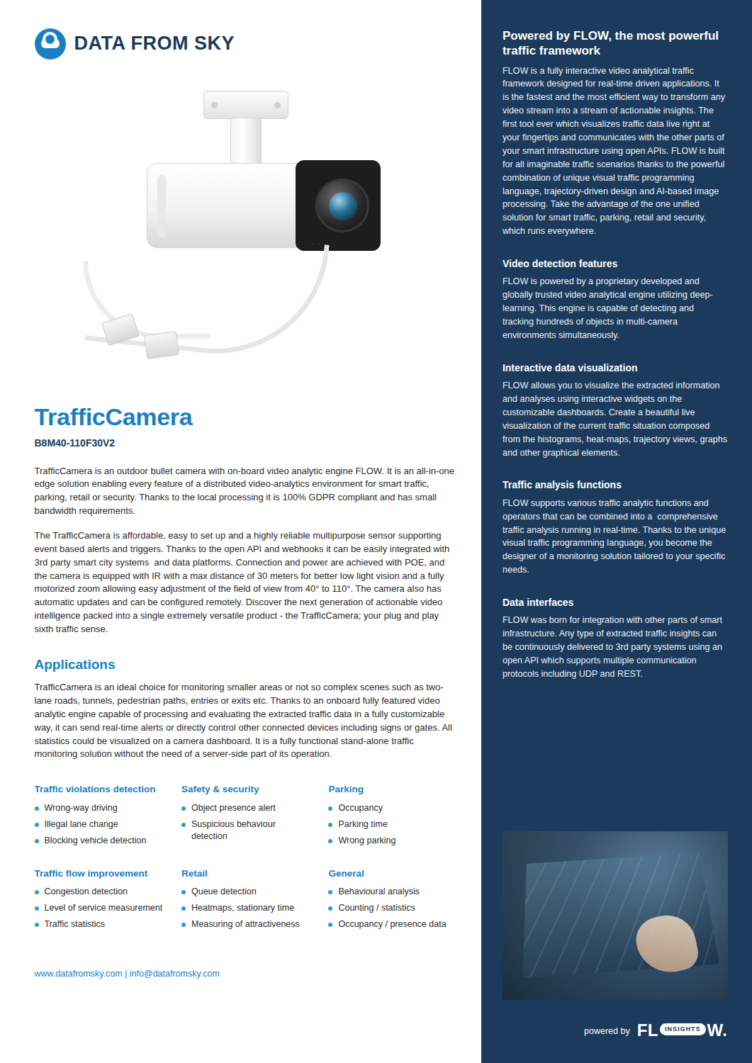DATA FROM SKY
TrafficCamera
B8M40-110F30V2
TrafficCamera is an outdoor bullet camera with on-board video analytic engine FLOW. It is an all-in-one edge solution enabling every feature of a distributed video-analytics environment for smart traffic, parking, retail or security. Thanks to the local processing it is 100% GDPR compliant and has small bandwidth requirements.
The TrafficCamera is affordable, easy to set up and a highly reliable multipurpose sensor supporting event based alerts and triggers. Thanks to the open API and webhooks it can be easily integrated with 3rd party smart city systems and data platforms. Connection and power are achieved with POE, and the camera is equipped with IR with a max distance of 30 meters for better low light vision and a fully motorized zoom allowing easy adjustment of the field of view from 40° to 110°. The camera also has automatic updates and can be configured remotely. Discover the next generation of actionable video intelligence packed into a single extremely versatile product - the TrafficCamera; your plug and play sixth traffic sense.
Applications
TrafficCamera is an ideal choice for monitoring smaller areas or not so complex scenes such as two-lane roads, tunnels, pedestrian paths, entries or exits etc. Thanks to an onboard fully featured video analytic engine capable of processing and evaluating the extracted traffic data in a fully customizable way, it can send real-time alerts or directly control other connected devices including signs or gates. All statistics could be visualized on a camera dashboard. It is a fully functional stand-alone traffic monitoring solution without the need of a server-side part of its operation.
Traffic violations detection
Wrong-way driving
Illegal lane change
Blocking vehicle detection
Safety & security
Object presence alert
Suspicious behaviour detection
Parking
Occupancy
Parking time
Wrong parking
Traffic flow improvement
Congestion detection
Level of service measurement
Traffic statistics
Retail
Queue detection
Heatmaps, stationary time
Measuring of attractiveness
General
Behavioural analysis
Counting / statistics
Occupancy / presence data
www.datafromsky.com | info@datafromsky.com
Powered by FLOW, the most powerful traffic framework
FLOW is a fully interactive video analytical traffic framework designed for real-time driven applications. It is the fastest and the most efficient way to transform any video stream into a stream of actionable insights. The first tool ever which visualizes traffic data live right at your fingertips and communicates with the other parts of your smart infrastructure using open APIs. FLOW is built for all imaginable traffic scenarios thanks to the powerful combination of unique visual traffic programming language, trajectory-driven design and AI-based image processing. Take the advantage of the one unified solution for smart traffic, parking, retail and security, which runs everywhere.
Video detection features
FLOW is powered by a proprietary developed and globally trusted video analytical engine utilizing deep-learning. This engine is capable of detecting and tracking hundreds of objects in multi-camera environments simultaneously.
Interactive data visualization
FLOW allows you to visualize the extracted information and analyses using interactive widgets on the customizable dashboards. Create a beautiful live visualization of the current traffic situation composed from the histograms, heat-maps, trajectory views, graphs and other graphical elements.
Traffic analysis functions
FLOW supports various traffic analytic functions and operators that can be combined into a comprehensive traffic analysis running in real-time. Thanks to the unique visual traffic programming language, you become the designer of a monitoring solution tailored to your specific needs.
Data interfaces
FLOW was born for integration with other parts of smart infrastructure. Any type of extracted traffic insights can be continuously delivered to 3rd party systems using an open API which supports multiple communication protocols including UDP and REST.
powered by FLINSIGHTSW.